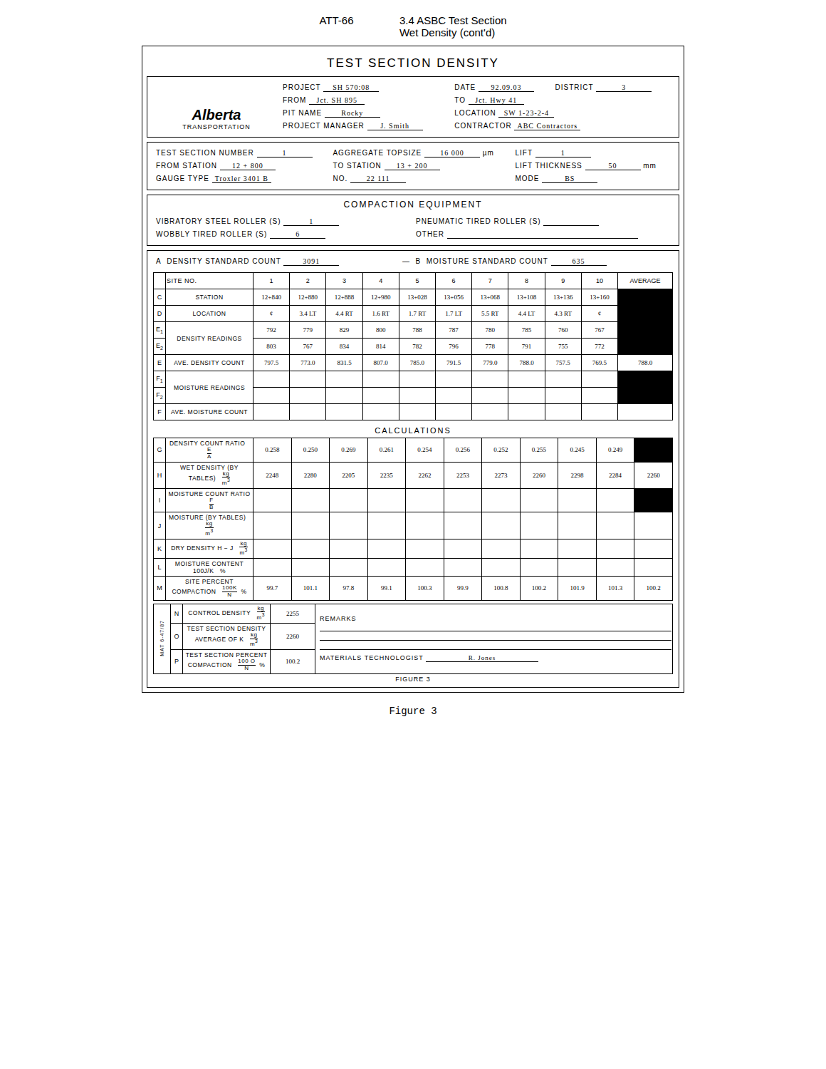ATT-66 3.4 ASBC Test Section
Wet Density (cont'd)
TEST SECTION DENSITY
| Alberta TRANSPORTATION | PROJECT SH 570:08 | DATE 92.09.03 | DISTRICT 3 |
| FROM Jct. SH 895 | TO Jct. Hwy 41 |
| PIT NAME Rocky | LOCATION SW 1-23-2-4 |
| PROJECT MANAGER J. Smith | CONTRACTOR ABC Contractors |
| TEST SECTION NUMBER 1 | AGGREGATE TOPSIZE 16 000 µm | LIFT 1 |
| FROM STATION 12 + 800 | TO STATION 13 + 200 | LIFT THICKNESS 50 mm |
| GAUGE TYPE Troxler 3401 B | NO. 22 111 | MODE BS |
COMPACTION EQUIPMENT
| VIBRATORY STEEL ROLLER (S) 1 | PNEUMATIC TIRED ROLLER (S) |
| WOBBLY TIRED ROLLER (S) 6 | OTHER |
| A DENSITY STANDARD COUNT 3091 | — B MOISTURE STANDARD COUNT 635 |
| | SITE NO. | 1 | 2 | 3 | 4 | 5 | 6 | 7 | 8 | 9 | 10 | AVERAGE |
| --- | --- | --- | --- | --- | --- | --- | --- | --- | --- | --- | --- | --- |
| C | STATION | 12+840 | 12+880 | 12+888 | 12+980 | 13+028 | 13+056 | 13+068 | 13+108 | 13+136 | 13+160 | |
| D | LOCATION | ¢ | 3.4 LT | 4.4 RT | 1.6 RT | 1.7 RT | 1.7 LT | 5.5 RT | 4.4 LT | 4.3 RT | ¢ | |
| E 1 | DENSITY READINGS | 792 | 779 | 829 | 800 | 788 | 787 | 780 | 785 | 760 | 767 | |
| E 2 | 803 | 767 | 834 | 814 | 782 | 796 | 778 | 791 | 755 | 772 | |
| E | AVE. DENSITY COUNT | 797.5 | 773.0 | 831.5 | 807.0 | 785.0 | 791.5 | 779.0 | 788.0 | 757.5 | 769.5 | 788.0 |
| F 1 | MOISTURE READINGS | | | | | | | | | | | |
| F 2 | | | | | | | | | | | |
| F | AVE. MOISTURE COUNT | | | | | | | | | | | |
CALCULATIONS
| G | DENSITY COUNT RATIO E A | 0.258 | 0.250 | 0.269 | 0.261 | 0.254 | 0.256 | 0.252 | 0.255 | 0.245 | 0.249 | |
| H | WET DENSITY (BY TABLES) kg m 3 | 2248 | 2280 | 2205 | 2235 | 2262 | 2253 | 2273 | 2260 | 2298 | 2284 | 2260 |
| I | MOISTURE COUNT RATIO F B | | | | | | | | | | | |
| J | MOISTURE (BY TABLES) kg m 3 | | | | | | | | | | | |
| K | DRY DENSITY H − J kg m 3 | | | | | | | | | | | |
| L | MOISTURE CONTENT 100J/K % | | | | | | | | | | | |
| M | SITE PERCENT COMPACTION 100K N % | 99.7 | 101.1 | 97.8 | 99.1 | 100.3 | 99.9 | 100.8 | 100.2 | 101.9 | 101.3 | 100.2 |
| MAT 6-47/87 | N | CONTROL DENSITY kg m 3 | 2255 | REMARKS MATERIALS TECHNOLOGIST R. Jones |
| O | TEST SECTION DENSITY AVERAGE OF K kg m 3 | 2260 |
| P | TEST SECTION PERCENT COMPACTION 100 O N % | 100.2 |
FIGURE 3
Figure 3